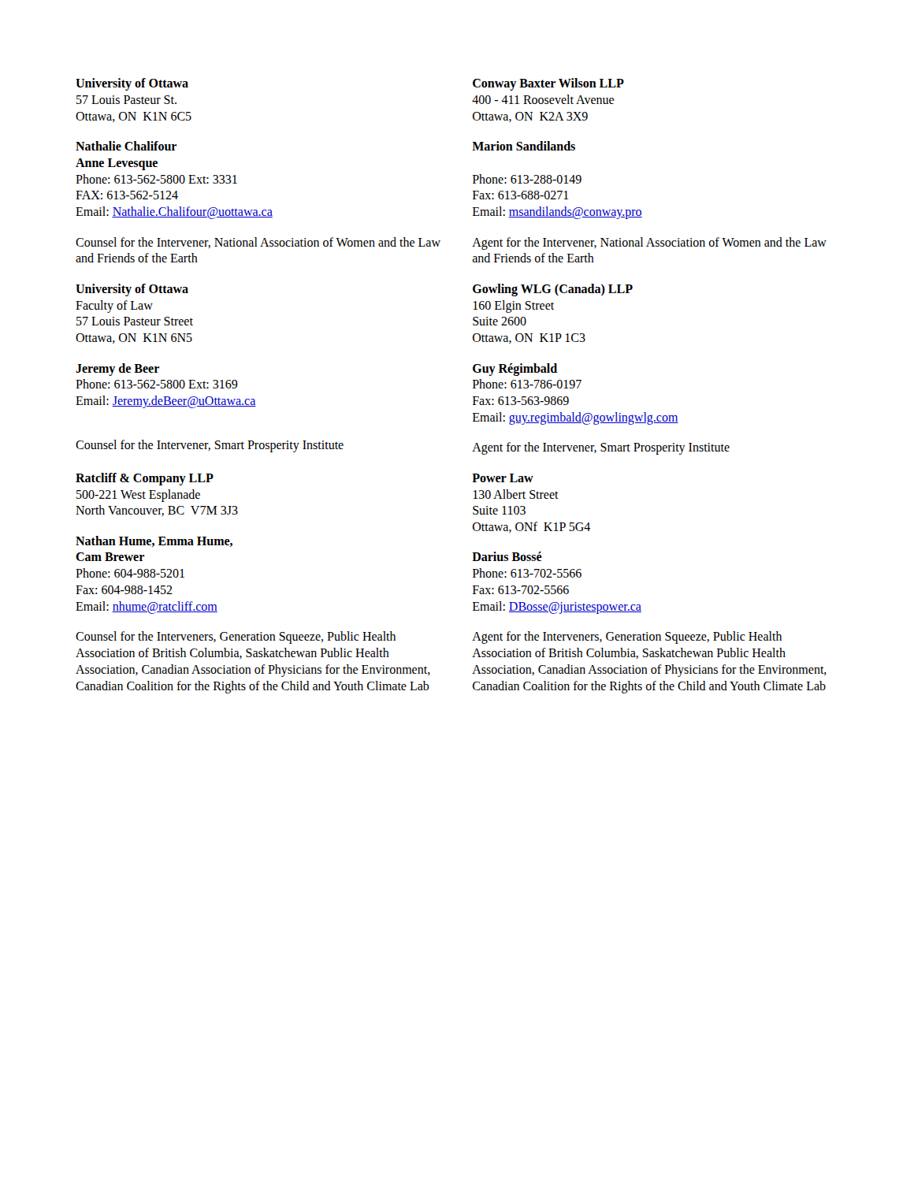| University of Ottawa 57 Louis Pasteur St. Ottawa, ON K1N 6C5 Nathalie Chalifour Anne Levesque Phone: 613-562-5800 Ext: 3331 FAX: 613-562-5124 Email: Nathalie.Chalifour@uottawa.ca Counsel for the Intervener, National Association of Women and the Law and Friends of the Earth | Conway Baxter Wilson LLP 400 - 411 Roosevelt Avenue Ottawa, ON K2A 3X9 Marion Sandilands Phone: 613-288-0149 Fax: 613-688-0271 Email: msandilands@conway.pro Agent for the Intervener, National Association of Women and the Law and Friends of the Earth |
| University of Ottawa Faculty of Law 57 Louis Pasteur Street Ottawa, ON K1N 6N5 Jeremy de Beer Phone: 613-562-5800 Ext: 3169 Email: Jeremy.deBeer@uOttawa.ca Counsel for the Intervener, Smart Prosperity Institute | Gowling WLG (Canada) LLP 160 Elgin Street Suite 2600 Ottawa, ON K1P 1C3 Guy Régimbald Phone: 613-786-0197 Fax: 613-563-9869 Email: guy.regimbald@gowlingwlg.com Agent for the Intervener, Smart Prosperity Institute |
| Ratcliff & Company LLP 500-221 West Esplanade North Vancouver, BC V7M 3J3 Nathan Hume, Emma Hume, Cam Brewer Phone: 604-988-5201 Fax: 604-988-1452 Email: nhume@ratcliff.com Counsel for the Interveners, Generation Squeeze, Public Health Association of British Columbia, Saskatchewan Public Health Association, Canadian Association of Physicians for the Environment, Canadian Coalition for the Rights of the Child and Youth Climate Lab | Power Law 130 Albert Street Suite 1103 Ottawa, ONf K1P 5G4 Darius Bossé Phone: 613-702-5566 Fax: 613-702-5566 Email: DBosse@juristespower.ca Agent for the Interveners, Generation Squeeze, Public Health Association of British Columbia, Saskatchewan Public Health Association, Canadian Association of Physicians for the Environment, Canadian Coalition for the Rights of the Child and Youth Climate Lab |